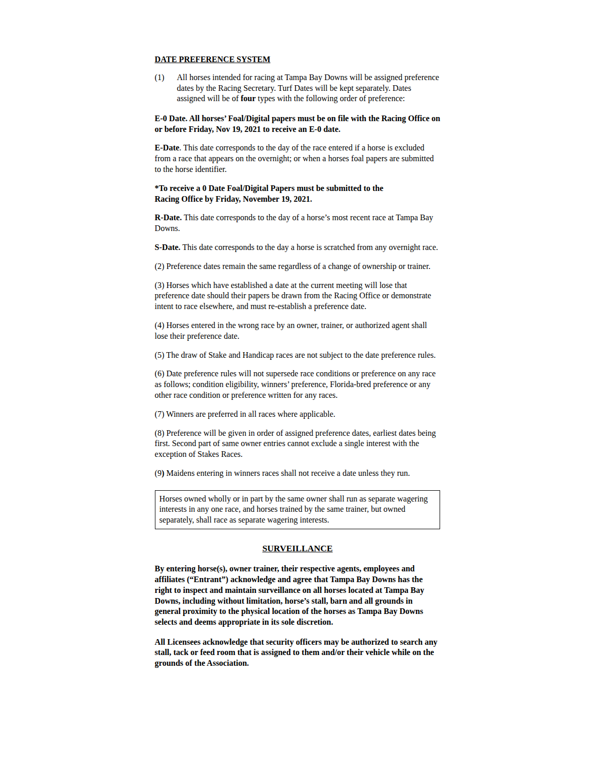DATE PREFERENCE SYSTEM
(1) All horses intended for racing at Tampa Bay Downs will be assigned preference dates by the Racing Secretary. Turf Dates will be kept separately. Dates assigned will be of four types with the following order of preference:
E-0 Date. All horses’ Foal/Digital papers must be on file with the Racing Office on or before Friday, Nov 19, 2021 to receive an E-0 date.
E-Date. This date corresponds to the day of the race entered if a horse is excluded from a race that appears on the overnight; or when a horses foal papers are submitted to the horse identifier.
*To receive a 0 Date Foal/Digital Papers must be submitted to the
Racing Office by Friday, November 19, 2021.
R-Date. This date corresponds to the day of a horse’s most recent race at Tampa Bay Downs.
S-Date. This date corresponds to the day a horse is scratched from any overnight race.
(2) Preference dates remain the same regardless of a change of ownership or trainer.
(3) Horses which have established a date at the current meeting will lose that preference date should their papers be drawn from the Racing Office or demonstrate intent to race elsewhere, and must re-establish a preference date.
(4) Horses entered in the wrong race by an owner, trainer, or authorized agent shall lose their preference date.
(5) The draw of Stake and Handicap races are not subject to the date preference rules.
(6) Date preference rules will not supersede race conditions or preference on any race as follows; condition eligibility, winners’ preference, Florida-bred preference or any other race condition or preference written for any races.
(7) Winners are preferred in all races where applicable.
(8) Preference will be given in order of assigned preference dates, earliest dates being first. Second part of same owner entries cannot exclude a single interest with the exception of Stakes Races.
(9) Maidens entering in winners races shall not receive a date unless they run.
Horses owned wholly or in part by the same owner shall run as separate wagering interests in any one race, and horses trained by the same trainer, but owned separately, shall race as separate wagering interests.
SURVEILLANCE
By entering horse(s), owner trainer, their respective agents, employees and affiliates (“Entrant”) acknowledge and agree that Tampa Bay Downs has the right to inspect and maintain surveillance on all horses located at Tampa Bay Downs, including without limitation, horse’s stall, barn and all grounds in general proximity to the physical location of the horses as Tampa Bay Downs selects and deems appropriate in its sole discretion.
All Licensees acknowledge that security officers may be authorized to search any stall, tack or feed room that is assigned to them and/or their vehicle while on the grounds of the Association.